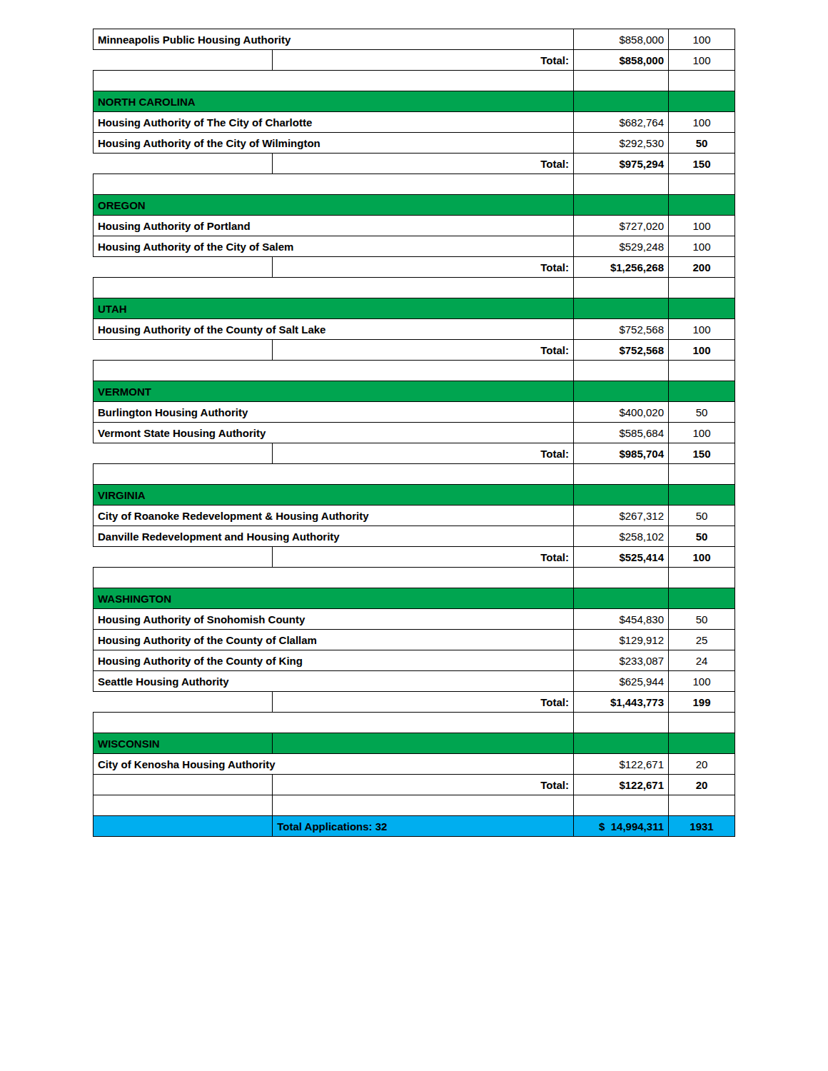| Minneapolis Public Housing Authority | $858,000 | 100 |
| | Total: | $858,000 | 100 |
| NORTH CAROLINA | | |
| Housing Authority of The City of Charlotte | $682,764 | 100 |
| Housing Authority of the City of Wilmington | $292,530 | 50 |
| | Total: | $975,294 | 150 |
| OREGON | | |
| Housing Authority of Portland | $727,020 | 100 |
| Housing Authority of the City of Salem | $529,248 | 100 |
| | Total: | $1,256,268 | 200 |
| UTAH | | |
| Housing Authority of the County of Salt Lake | $752,568 | 100 |
| | Total: | $752,568 | 100 |
| VERMONT | | |
| Burlington Housing Authority | $400,020 | 50 |
| Vermont State Housing Authority | $585,684 | 100 |
| | Total: | $985,704 | 150 |
| VIRGINIA | | |
| City of Roanoke Redevelopment & Housing Authority | $267,312 | 50 |
| Danville Redevelopment and Housing Authority | $258,102 | 50 |
| | Total: | $525,414 | 100 |
| WASHINGTON | | |
| Housing Authority of Snohomish County | $454,830 | 50 |
| Housing Authority of the County of Clallam | $129,912 | 25 |
| Housing Authority of the County of King | $233,087 | 24 |
| Seattle Housing Authority | $625,944 | 100 |
| | Total: | $1,443,773 | 199 |
| WISCONSIN | | | |
| City of Kenosha Housing Authority | $122,671 | 20 |
| | Total: | $122,671 | 20 |
| | Total Applications: 32 | $ 14,994,311 | 1931 |